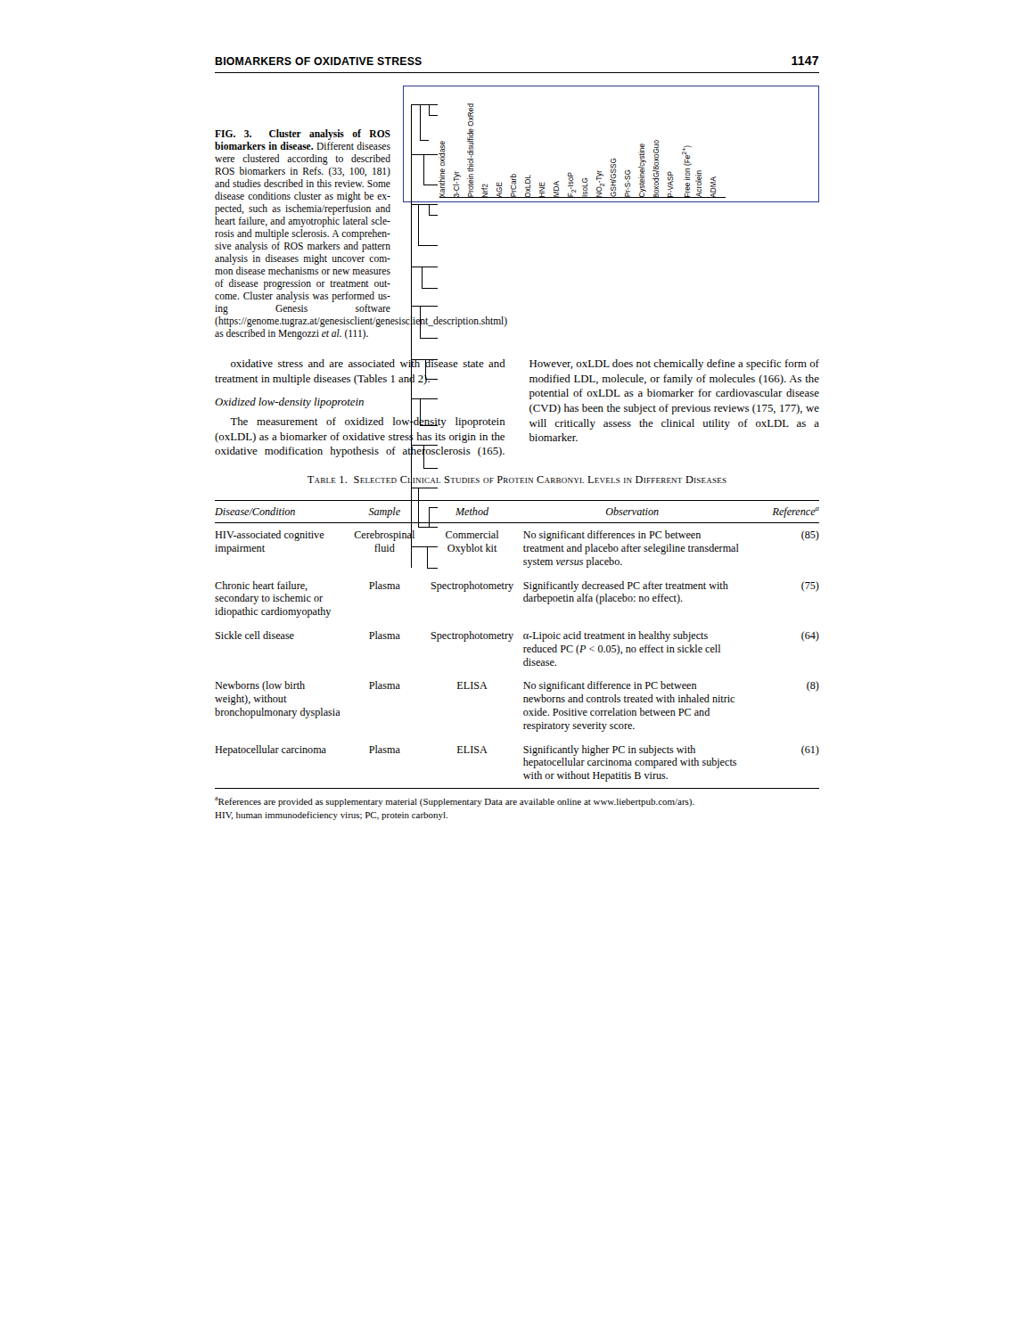Biomarkers of Oxidative Stress
1147
FIG. 3. Cluster analysis of ROS biomarkers in disease. Different diseases were clustered according to described ROS biomarkers in Refs. (33, 100, 181) and studies described in this review. Some disease conditions cluster as might be expected, such as ischemia/reperfusion and heart failure, and amyotrophic lateral sclerosis and multiple sclerosis. A comprehensive analysis of ROS markers and pattern analysis in diseases might uncover common disease mechanisms or new measures of disease progression or treatment outcome. Cluster analysis was performed using Genesis software (https://genome.tugraz.at/genesisclient/genesisclient_description.shtml) as described in Mengozzi et al. (111).
Xanthine oxidase
3-Cl-Tyr
Protein thiol-disulfide OxRed
Nrf2
AGE
PrCarb
OxLDL
HNE
MDA
F2-IsoP
IsoLG
NO2-Tyr
GSH/GSSG
Pr-S-SG
Cysteine/cystine
8oxodG/8oxoGuo
P-VASP
Free iron (Fe2+)
Acrolein
ADMA
oxidative stress and are associated with disease state and treatment in multiple diseases (Tables 1 and 2).
Oxidized low-density lipoprotein
The measurement of oxidized low-density lipoprotein (oxLDL) as a biomarker of oxidative stress has its origin in the oxidative modification hypothesis of atherosclerosis (165). However, oxLDL does not chemically define a specific form of modified LDL, molecule, or family of molecules (166). As the potential of oxLDL as a biomarker for cardiovascular disease (CVD) has been the subject of previous reviews (175, 177), we will critically assess the clinical utility of oxLDL as a biomarker.
Table 1. Selected Clinical Studies of Protein Carbonyl Levels in Different Diseases
| Disease/Condition | Sample | Method | Observation | Reference a |
| --- | --- | --- | --- | --- |
| HIV-associated cognitive impairment | Cerebrospinal fluid | Commercial Oxyblot kit | No significant differences in PC between treatment and placebo after selegiline transdermal system versus placebo. | (85) |
| Chronic heart failure, secondary to ischemic or idiopathic cardiomyopathy | Plasma | Spectrophotometry | Significantly decreased PC after treatment with darbepoetin alfa (placebo: no effect). | (75) |
| Sickle cell disease | Plasma | Spectrophotometry | α-Lipoic acid treatment in healthy subjects reduced PC ( P < 0.05), no effect in sickle cell disease. | (64) |
| Newborns (low birth weight), without bronchopulmonary dysplasia | Plasma | ELISA | No significant difference in PC between newborns and controls treated with inhaled nitric oxide. Positive correlation between PC and respiratory severity score. | (8) |
| Hepatocellular carcinoma | Plasma | ELISA | Significantly higher PC in subjects with hepatocellular carcinoma compared with subjects with or without Hepatitis B virus. | (61) |
a References are provided as supplementary material (Supplementary Data are available online at www.liebertpub.com/ars).
HIV, human immunodeficiency virus; PC, protein carbonyl.